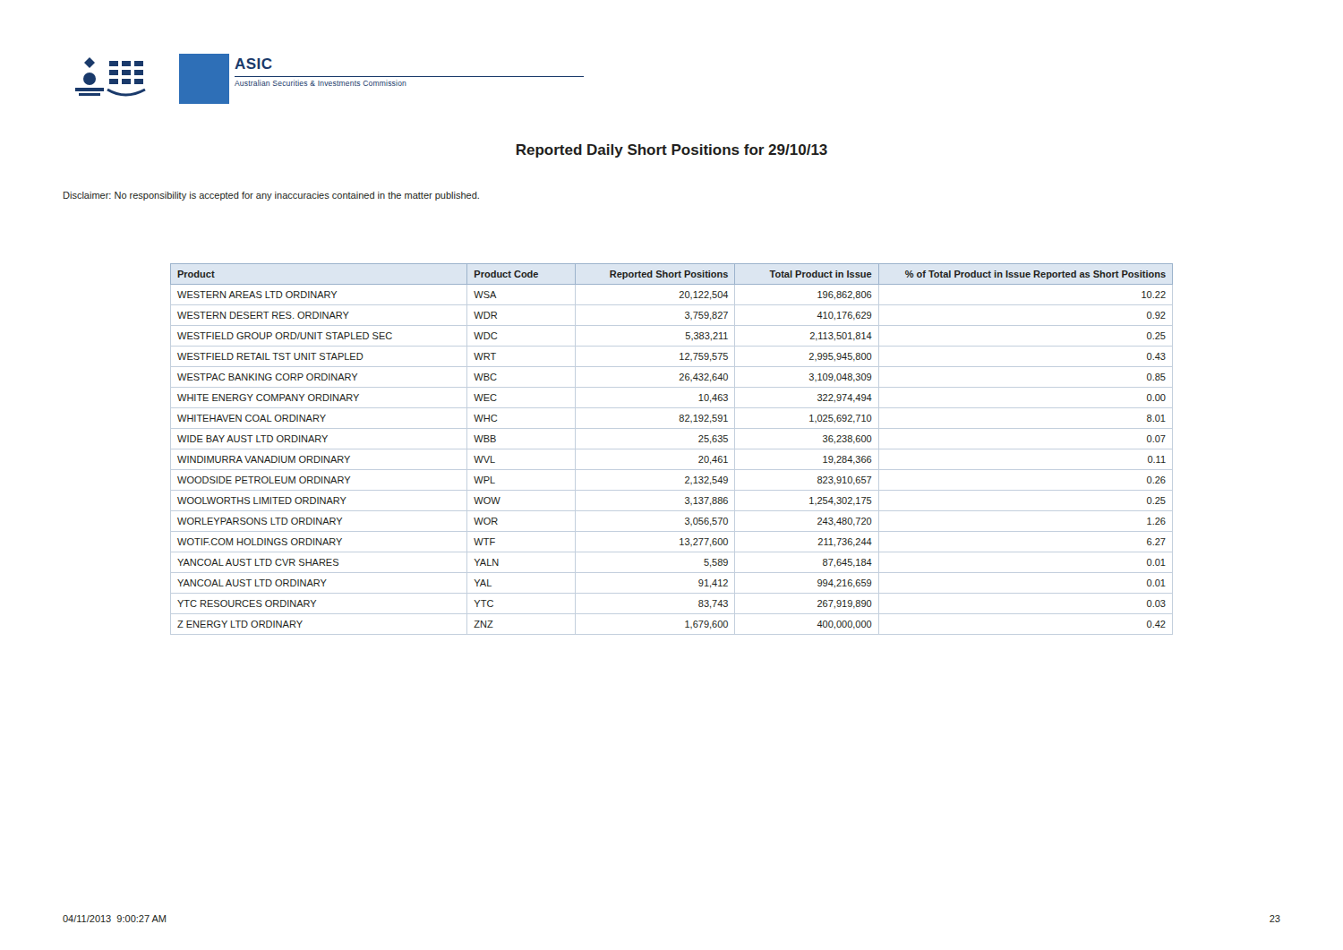ASIC
Australian Securities & Investments Commission
Reported Daily Short Positions for 29/10/13
Disclaimer: No responsibility is accepted for any inaccuracies contained in the matter published.
| Product | Product Code | Reported Short Positions | Total Product in Issue | % of Total Product in Issue Reported as Short Positions |
| --- | --- | --- | --- | --- |
| WESTERN AREAS LTD ORDINARY | WSA | 20,122,504 | 196,862,806 | 10.22 |
| WESTERN DESERT RES. ORDINARY | WDR | 3,759,827 | 410,176,629 | 0.92 |
| WESTFIELD GROUP ORD/UNIT STAPLED SEC | WDC | 5,383,211 | 2,113,501,814 | 0.25 |
| WESTFIELD RETAIL TST UNIT STAPLED | WRT | 12,759,575 | 2,995,945,800 | 0.43 |
| WESTPAC BANKING CORP ORDINARY | WBC | 26,432,640 | 3,109,048,309 | 0.85 |
| WHITE ENERGY COMPANY ORDINARY | WEC | 10,463 | 322,974,494 | 0.00 |
| WHITEHAVEN COAL ORDINARY | WHC | 82,192,591 | 1,025,692,710 | 8.01 |
| WIDE BAY AUST LTD ORDINARY | WBB | 25,635 | 36,238,600 | 0.07 |
| WINDIMURRA VANADIUM ORDINARY | WVL | 20,461 | 19,284,366 | 0.11 |
| WOODSIDE PETROLEUM ORDINARY | WPL | 2,132,549 | 823,910,657 | 0.26 |
| WOOLWORTHS LIMITED ORDINARY | WOW | 3,137,886 | 1,254,302,175 | 0.25 |
| WORLEYPARSONS LTD ORDINARY | WOR | 3,056,570 | 243,480,720 | 1.26 |
| WOTIF.COM HOLDINGS ORDINARY | WTF | 13,277,600 | 211,736,244 | 6.27 |
| YANCOAL AUST LTD CVR SHARES | YALN | 5,589 | 87,645,184 | 0.01 |
| YANCOAL AUST LTD ORDINARY | YAL | 91,412 | 994,216,659 | 0.01 |
| YTC RESOURCES ORDINARY | YTC | 83,743 | 267,919,890 | 0.03 |
| Z ENERGY LTD ORDINARY | ZNZ | 1,679,600 | 400,000,000 | 0.42 |
04/11/2013 9:00:27 AM 23